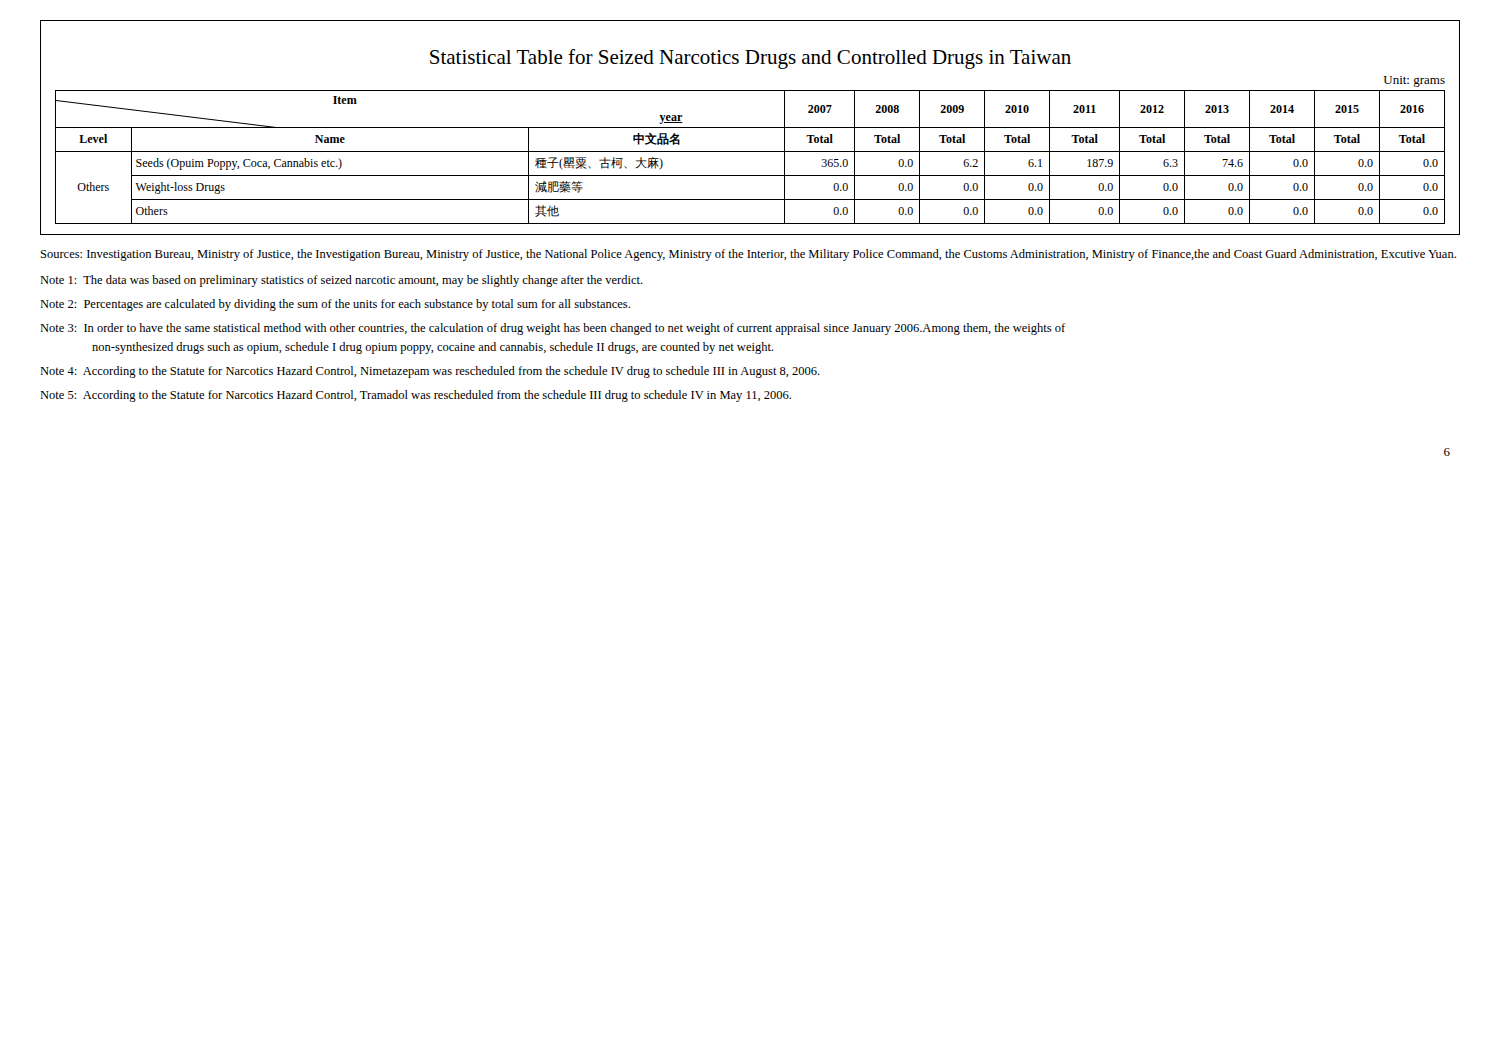Statistical Table for Seized Narcotics Drugs and Controlled Drugs in Taiwan
Unit: grams
| Item year | 2007 | 2008 | 2009 | 2010 | 2011 | 2012 | 2013 | 2014 | 2015 | 2016 |
| --- | --- | --- | --- | --- | --- | --- | --- | --- | --- | --- |
| Level | Name | 中文品名 | Total | Total | Total | Total | Total | Total | Total | Total | Total | Total |
| Others | Seeds (Opuim Poppy, Coca, Cannabis etc.) | 種子(罌粟、古柯、大麻) | 365.0 | 0.0 | 6.2 | 6.1 | 187.9 | 6.3 | 74.6 | 0.0 | 0.0 | 0.0 |
| Weight-loss Drugs | 減肥藥等 | 0.0 | 0.0 | 0.0 | 0.0 | 0.0 | 0.0 | 0.0 | 0.0 | 0.0 | 0.0 |
| Others | 其他 | 0.0 | 0.0 | 0.0 | 0.0 | 0.0 | 0.0 | 0.0 | 0.0 | 0.0 | 0.0 |
Sources: Investigation Bureau, Ministry of Justice, the Investigation Bureau, Ministry of Justice, the National Police Agency, Ministry of the Interior, the Military Police Command, the Customs Administration, Ministry of Finance,the and Coast Guard Administration, Excutive Yuan.
Note 1: The data was based on preliminary statistics of seized narcotic amount, may be slightly change after the verdict.
Note 2: Percentages are calculated by dividing the sum of the units for each substance by total sum for all substances.
Note 3: In order to have the same statistical method with other countries, the calculation of drug weight has been changed to net weight of current appraisal since January 2006.Among them, the weights of non-synthesized drugs such as opium, schedule I drug opium poppy, cocaine and cannabis, schedule II drugs, are counted by net weight.
Note 4: According to the Statute for Narcotics Hazard Control, Nimetazepam was rescheduled from the schedule IV drug to schedule III in August 8, 2006.
Note 5: According to the Statute for Narcotics Hazard Control, Tramadol was rescheduled from the schedule III drug to schedule IV in May 11, 2006.
6